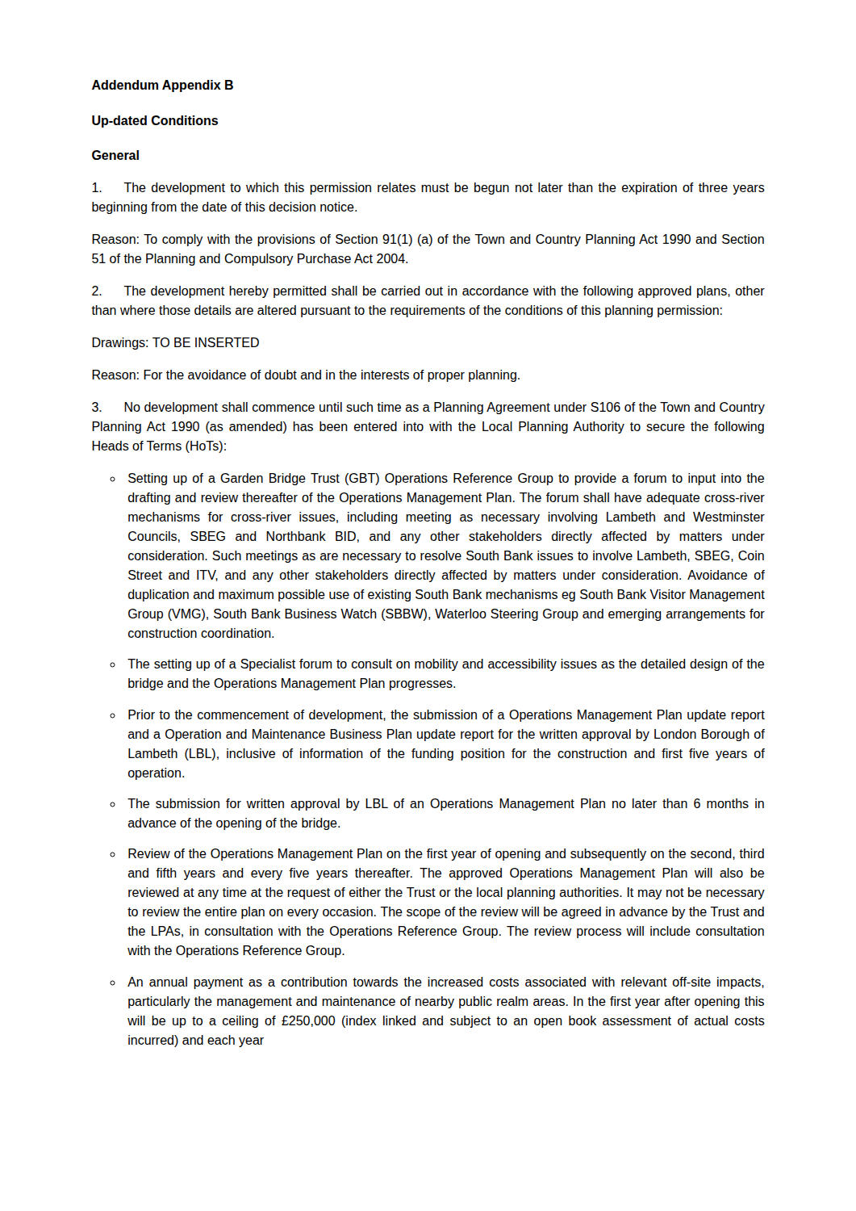Addendum Appendix B
Up-dated Conditions
General
1. The development to which this permission relates must be begun not later than the expiration of three years beginning from the date of this decision notice.
Reason: To comply with the provisions of Section 91(1) (a) of the Town and Country Planning Act 1990 and Section 51 of the Planning and Compulsory Purchase Act 2004.
2. The development hereby permitted shall be carried out in accordance with the following approved plans, other than where those details are altered pursuant to the requirements of the conditions of this planning permission:
Drawings: TO BE INSERTED
Reason: For the avoidance of doubt and in the interests of proper planning.
3. No development shall commence until such time as a Planning Agreement under S106 of the Town and Country Planning Act 1990 (as amended) has been entered into with the Local Planning Authority to secure the following Heads of Terms (HoTs):
Setting up of a Garden Bridge Trust (GBT) Operations Reference Group to provide a forum to input into the drafting and review thereafter of the Operations Management Plan. The forum shall have adequate cross-river mechanisms for cross-river issues, including meeting as necessary involving Lambeth and Westminster Councils, SBEG and Northbank BID, and any other stakeholders directly affected by matters under consideration. Such meetings as are necessary to resolve South Bank issues to involve Lambeth, SBEG, Coin Street and ITV, and any other stakeholders directly affected by matters under consideration. Avoidance of duplication and maximum possible use of existing South Bank mechanisms eg South Bank Visitor Management Group (VMG), South Bank Business Watch (SBBW), Waterloo Steering Group and emerging arrangements for construction coordination.
The setting up of a Specialist forum to consult on mobility and accessibility issues as the detailed design of the bridge and the Operations Management Plan progresses.
Prior to the commencement of development, the submission of a Operations Management Plan update report and a Operation and Maintenance Business Plan update report for the written approval by London Borough of Lambeth (LBL), inclusive of information of the funding position for the construction and first five years of operation.
The submission for written approval by LBL of an Operations Management Plan no later than 6 months in advance of the opening of the bridge.
Review of the Operations Management Plan on the first year of opening and subsequently on the second, third and fifth years and every five years thereafter. The approved Operations Management Plan will also be reviewed at any time at the request of either the Trust or the local planning authorities. It may not be necessary to review the entire plan on every occasion. The scope of the review will be agreed in advance by the Trust and the LPAs, in consultation with the Operations Reference Group. The review process will include consultation with the Operations Reference Group.
An annual payment as a contribution towards the increased costs associated with relevant off-site impacts, particularly the management and maintenance of nearby public realm areas. In the first year after opening this will be up to a ceiling of £250,000 (index linked and subject to an open book assessment of actual costs incurred) and each year